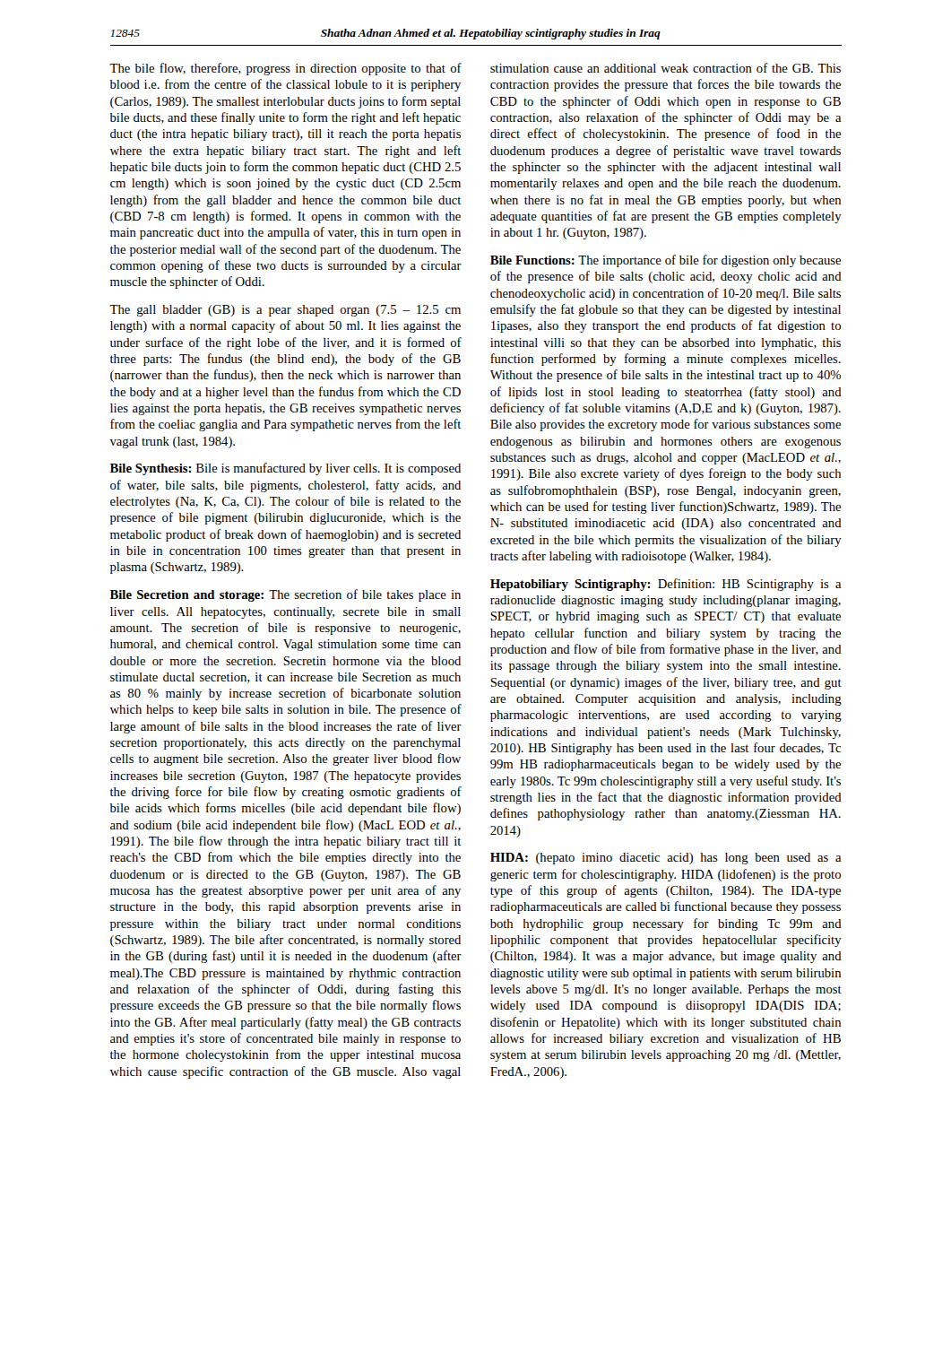12845 Shatha Adnan Ahmed et al. Hepatobiliay scintigraphy studies in Iraq
The bile flow, therefore, progress in direction opposite to that of blood i.e. from the centre of the classical lobule to it is periphery (Carlos, 1989). The smallest interlobular ducts joins to form septal bile ducts, and these finally unite to form the right and left hepatic duct (the intra hepatic biliary tract), till it reach the porta hepatis where the extra hepatic biliary tract start. The right and left hepatic bile ducts join to form the common hepatic duct (CHD 2.5 cm length) which is soon joined by the cystic duct (CD 2.5cm length) from the gall bladder and hence the common bile duct (CBD 7-8 cm length) is formed. It opens in common with the main pancreatic duct into the ampulla of vater, this in turn open in the posterior medial wall of the second part of the duodenum. The common opening of these two ducts is surrounded by a circular muscle the sphincter of Oddi.
The gall bladder (GB) is a pear shaped organ (7.5 – 12.5 cm length) with a normal capacity of about 50 ml. It lies against the under surface of the right lobe of the liver, and it is formed of three parts: The fundus (the blind end), the body of the GB (narrower than the fundus), then the neck which is narrower than the body and at a higher level than the fundus from which the CD lies against the porta hepatis, the GB receives sympathetic nerves from the coeliac ganglia and Para sympathetic nerves from the left vagal trunk (last, 1984).
Bile Synthesis: Bile is manufactured by liver cells. It is composed of water, bile salts, bile pigments, cholesterol, fatty acids, and electrolytes (Na, K, Ca, Cl). The colour of bile is related to the presence of bile pigment (bilirubin diglucuronide, which is the metabolic product of break down of haemoglobin) and is secreted in bile in concentration 100 times greater than that present in plasma (Schwartz, 1989).
Bile Secretion and storage: The secretion of bile takes place in liver cells. All hepatocytes, continually, secrete bile in small amount. The secretion of bile is responsive to neurogenic, humoral, and chemical control. Vagal stimulation some time can double or more the secretion. Secretin hormone via the blood stimulate ductal secretion, it can increase bile Secretion as much as 80 % mainly by increase secretion of bicarbonate solution which helps to keep bile salts in solution in bile. The presence of large amount of bile salts in the blood increases the rate of liver secretion proportionately, this acts directly on the parenchymal cells to augment bile secretion. Also the greater liver blood flow increases bile secretion (Guyton, 1987 (The hepatocyte provides the driving force for bile flow by creating osmotic gradients of bile acids which forms micelles (bile acid dependant bile flow) and sodium (bile acid independent bile flow) (MacL EOD et al., 1991). The bile flow through the intra hepatic biliary tract till it reach's the CBD from which the bile empties directly into the duodenum or is directed to the GB (Guyton, 1987). The GB mucosa has the greatest absorptive power per unit area of any structure in the body, this rapid absorption prevents arise in pressure within the biliary tract under normal conditions (Schwartz, 1989). The bile after concentrated, is normally stored in the GB (during fast) until it is needed in the duodenum (after meal).The CBD pressure is maintained by rhythmic contraction and relaxation of the sphincter of Oddi, during fasting this pressure exceeds the GB pressure so that the bile normally flows into the GB. After meal particularly (fatty meal) the GB contracts and empties it's store of concentrated bile mainly in response to the hormone cholecystokinin from the upper intestinal mucosa which cause specific contraction of the GB muscle. Also vagal stimulation cause an additional weak contraction of the GB. This contraction provides the pressure that forces the bile towards the CBD to the sphincter of Oddi which open in response to GB contraction, also relaxation of the sphincter of Oddi may be a direct effect of cholecystokinin. The presence of food in the duodenum produces a degree of peristaltic wave travel towards the sphincter so the sphincter with the adjacent intestinal wall momentarily relaxes and open and the bile reach the duodenum. when there is no fat in meal the GB empties poorly, but when adequate quantities of fat are present the GB empties completely in about 1 hr. (Guyton, 1987).
Bile Functions: The importance of bile for digestion only because of the presence of bile salts (cholic acid, deoxy cholic acid and chenodeoxycholic acid) in concentration of 10-20 meq/l. Bile salts emulsify the fat globule so that they can be digested by intestinal 1ipases, also they transport the end products of fat digestion to intestinal villi so that they can be absorbed into lymphatic, this function performed by forming a minute complexes micelles. Without the presence of bile salts in the intestinal tract up to 40% of lipids lost in stool leading to steatorrhea (fatty stool) and deficiency of fat soluble vitamins (A,D,E and k) (Guyton, 1987). Bile also provides the excretory mode for various substances some endogenous as bilirubin and hormones others are exogenous substances such as drugs, alcohol and copper (MacLEOD et al., 1991). Bile also excrete variety of dyes foreign to the body such as sulfobromophthalein (BSP), rose Bengal, indocyanin green, which can be used for testing liver function)Schwartz, 1989). The N- substituted iminodiacetic acid (IDA) also concentrated and excreted in the bile which permits the visualization of the biliary tracts after labeling with radioisotope (Walker, 1984).
Hepatobiliary Scintigraphy: Definition: HB Scintigraphy is a radionuclide diagnostic imaging study including(planar imaging, SPECT, or hybrid imaging such as SPECT/ CT) that evaluate hepato cellular function and biliary system by tracing the production and flow of bile from formative phase in the liver, and its passage through the biliary system into the small intestine. Sequential (or dynamic) images of the liver, biliary tree, and gut are obtained. Computer acquisition and analysis, including pharmacologic interventions, are used according to varying indications and individual patient's needs (Mark Tulchinsky, 2010). HB Sintigraphy has been used in the last four decades, Tc 99m HB radiopharmaceuticals began to be widely used by the early 1980s. Tc 99m cholescintigraphy still a very useful study. It's strength lies in the fact that the diagnostic information provided defines pathophysiology rather than anatomy.(Ziessman HA. 2014)
HIDA: (hepato imino diacetic acid) has long been used as a generic term for cholescintigraphy. HIDA (lidofenen) is the proto type of this group of agents (Chilton, 1984). The IDA-type radiopharmaceuticals are called bi functional because they possess both hydrophilic group necessary for binding Tc 99m and lipophilic component that provides hepatocellular specificity (Chilton, 1984). It was a major advance, but image quality and diagnostic utility were sub optimal in patients with serum bilirubin levels above 5 mg/dl. It's no longer available. Perhaps the most widely used IDA compound is diisopropyl IDA(DIS IDA; disofenin or Hepatolite) which with its longer substituted chain allows for increased biliary excretion and visualization of HB system at serum bilirubin levels approaching 20 mg /dl. (Mettler, FredA., 2006).